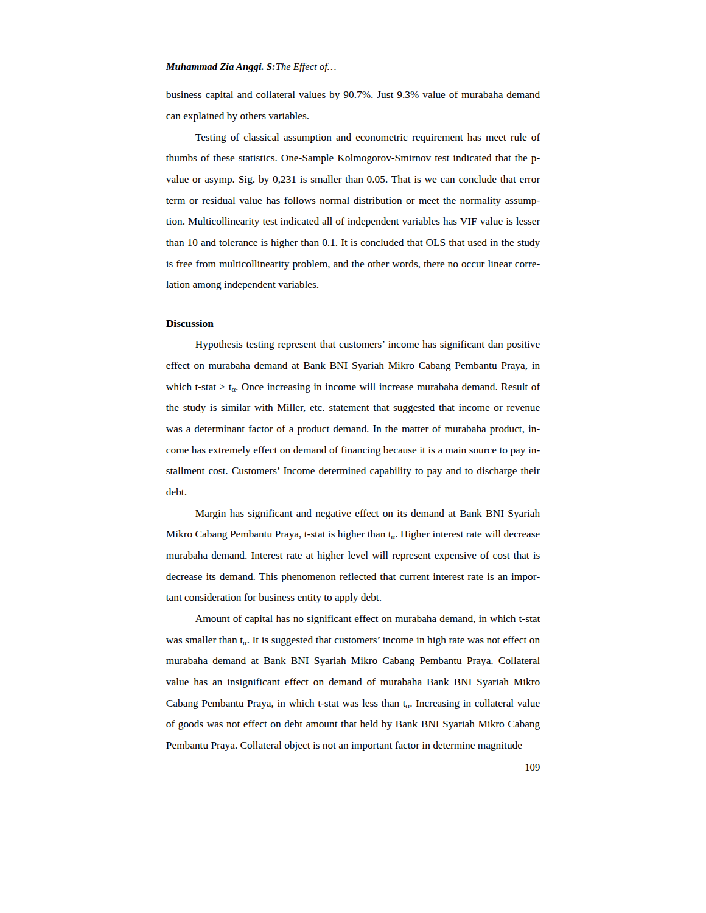Muhammad Zia Anggi. S: The Effect of…
business capital and collateral values by 90.7%. Just 9.3% value of murabaha demand can explained by others variables.
Testing of classical assumption and econometric requirement has meet rule of thumbs of these statistics. One-Sample Kolmogorov-Smirnov test indicated that the p-value or asymp. Sig. by 0,231 is smaller than 0.05. That is we can conclude that error term or residual value has follows normal distribution or meet the normality assumption. Multicollinearity test indicated all of independent variables has VIF value is lesser than 10 and tolerance is higher than 0.1. It is concluded that OLS that used in the study is free from multicollinearity problem, and the other words, there no occur linear correlation among independent variables.
Discussion
Hypothesis testing represent that customers’ income has significant dan positive effect on murabaha demand at Bank BNI Syariah Mikro Cabang Pembantu Praya, in which t-stat > tα. Once increasing in income will increase murabaha demand. Result of the study is similar with Miller, etc. statement that suggested that income or revenue was a determinant factor of a product demand. In the matter of murabaha product, income has extremely effect on demand of financing because it is a main source to pay installment cost. Customers’ Income determined capability to pay and to discharge their debt.
Margin has significant and negative effect on its demand at Bank BNI Syariah Mikro Cabang Pembantu Praya, t-stat is higher than tα. Higher interest rate will decrease murabaha demand. Interest rate at higher level will represent expensive of cost that is decrease its demand. This phenomenon reflected that current interest rate is an important consideration for business entity to apply debt.
Amount of capital has no significant effect on murabaha demand, in which t-stat was smaller than tα. It is suggested that customers’ income in high rate was not effect on murabaha demand at Bank BNI Syariah Mikro Cabang Pembantu Praya. Collateral value has an insignificant effect on demand of murabaha Bank BNI Syariah Mikro Cabang Pembantu Praya, in which t-stat was less than tα. Increasing in collateral value of goods was not effect on debt amount that held by Bank BNI Syariah Mikro Cabang Pembantu Praya. Collateral object is not an important factor in determine magnitude
109